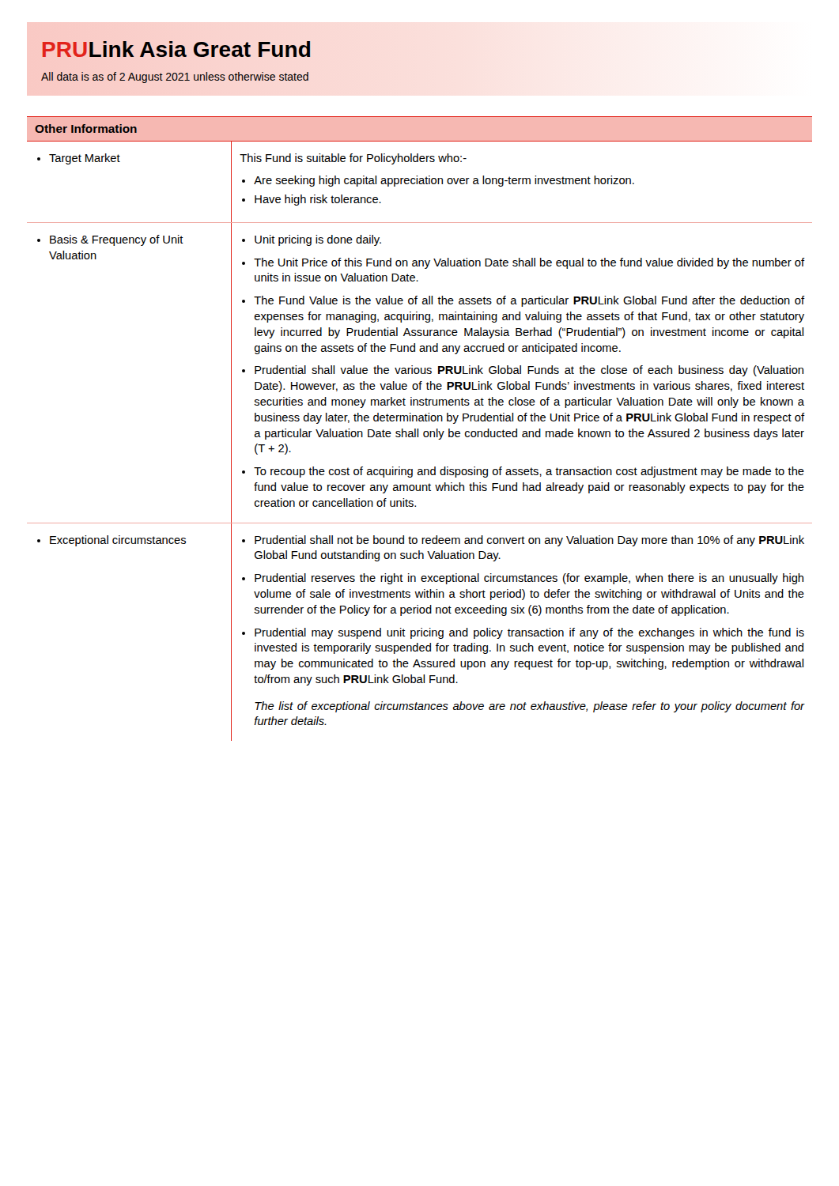PRULink Asia Great Fund
All data is as of 2 August 2021 unless otherwise stated
Other Information
| Target Market | This Fund is suitable for Policyholders who:- Are seeking high capital appreciation over a long-term investment horizon. Have high risk tolerance. |
| Basis & Frequency of Unit Valuation | Unit pricing is done daily. The Unit Price of this Fund on any Valuation Date shall be equal to the fund value divided by the number of units in issue on Valuation Date. The Fund Value is the value of all the assets of a particular PRU Link Global Fund after the deduction of expenses for managing, acquiring, maintaining and valuing the assets of that Fund, tax or other statutory levy incurred by Prudential Assurance Malaysia Berhad (“Prudential”) on investment income or capital gains on the assets of the Fund and any accrued or anticipated income. Prudential shall value the various PRU Link Global Funds at the close of each business day (Valuation Date). However, as the value of the PRU Link Global Funds’ investments in various shares, fixed interest securities and money market instruments at the close of a particular Valuation Date will only be known a business day later, the determination by Prudential of the Unit Price of a PRU Link Global Fund in respect of a particular Valuation Date shall only be conducted and made known to the Assured 2 business days later (T + 2). To recoup the cost of acquiring and disposing of assets, a transaction cost adjustment may be made to the fund value to recover any amount which this Fund had already paid or reasonably expects to pay for the creation or cancellation of units. |
| Exceptional circumstances | Prudential shall not be bound to redeem and convert on any Valuation Day more than 10% of any PRU Link Global Fund outstanding on such Valuation Day. Prudential reserves the right in exceptional circumstances (for example, when there is an unusually high volume of sale of investments within a short period) to defer the switching or withdrawal of Units and the surrender of the Policy for a period not exceeding six (6) months from the date of application. Prudential may suspend unit pricing and policy transaction if any of the exchanges in which the fund is invested is temporarily suspended for trading. In such event, notice for suspension may be published and may be communicated to the Assured upon any request for top-up, switching, redemption or withdrawal to/from any such PRU Link Global Fund. The list of exceptional circumstances above are not exhaustive, please refer to your policy document for further details. |